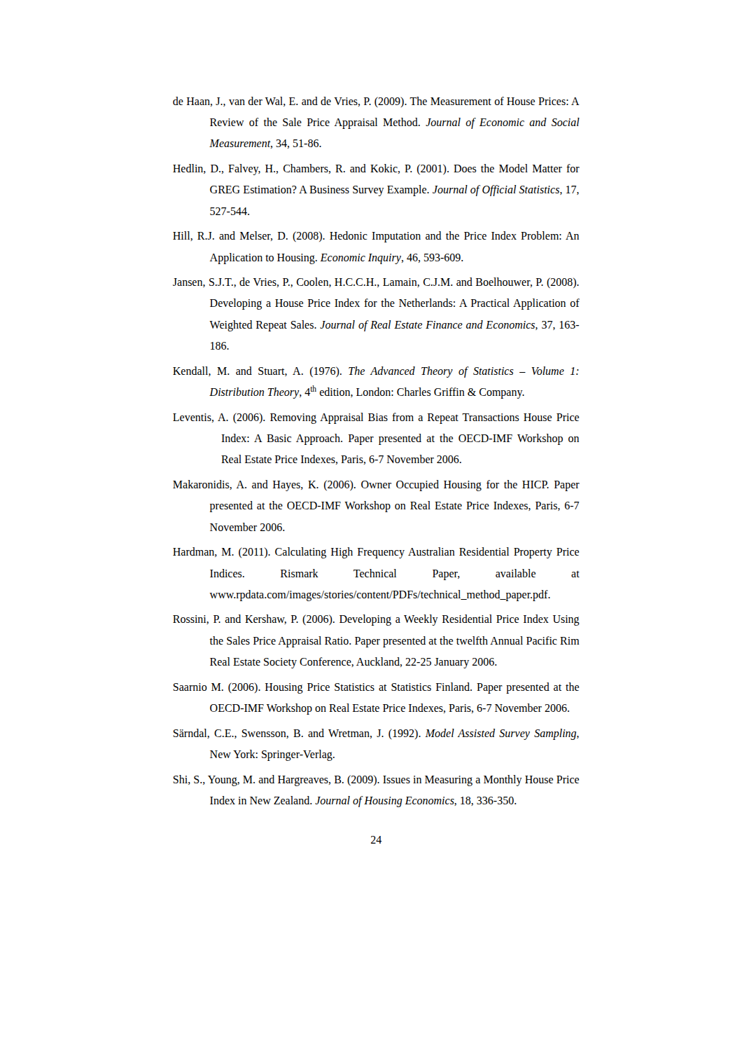de Haan, J., van der Wal, E. and de Vries, P. (2009). The Measurement of House Prices: A Review of the Sale Price Appraisal Method. Journal of Economic and Social Measurement, 34, 51-86.
Hedlin, D., Falvey, H., Chambers, R. and Kokic, P. (2001). Does the Model Matter for GREG Estimation? A Business Survey Example. Journal of Official Statistics, 17, 527-544.
Hill, R.J. and Melser, D. (2008). Hedonic Imputation and the Price Index Problem: An Application to Housing. Economic Inquiry, 46, 593-609.
Jansen, S.J.T., de Vries, P., Coolen, H.C.C.H., Lamain, C.J.M. and Boelhouwer, P. (2008). Developing a House Price Index for the Netherlands: A Practical Application of Weighted Repeat Sales. Journal of Real Estate Finance and Economics, 37, 163-186.
Kendall, M. and Stuart, A. (1976). The Advanced Theory of Statistics – Volume 1: Distribution Theory, 4th edition, London: Charles Griffin & Company.
Leventis, A. (2006). Removing Appraisal Bias from a Repeat Transactions House Price Index: A Basic Approach. Paper presented at the OECD-IMF Workshop on Real Estate Price Indexes, Paris, 6-7 November 2006.
Makaronidis, A. and Hayes, K. (2006). Owner Occupied Housing for the HICP. Paper presented at the OECD-IMF Workshop on Real Estate Price Indexes, Paris, 6-7 November 2006.
Hardman, M. (2011). Calculating High Frequency Australian Residential Property Price Indices. Rismark Technical Paper, available at www.rpdata.com/images/stories/content/PDFs/technical_method_paper.pdf.
Rossini, P. and Kershaw, P. (2006). Developing a Weekly Residential Price Index Using the Sales Price Appraisal Ratio. Paper presented at the twelfth Annual Pacific Rim Real Estate Society Conference, Auckland, 22-25 January 2006.
Saarnio M. (2006). Housing Price Statistics at Statistics Finland. Paper presented at the OECD-IMF Workshop on Real Estate Price Indexes, Paris, 6-7 November 2006.
Särndal, C.E., Swensson, B. and Wretman, J. (1992). Model Assisted Survey Sampling, New York: Springer-Verlag.
Shi, S., Young, M. and Hargreaves, B. (2009). Issues in Measuring a Monthly House Price Index in New Zealand. Journal of Housing Economics, 18, 336-350.
24